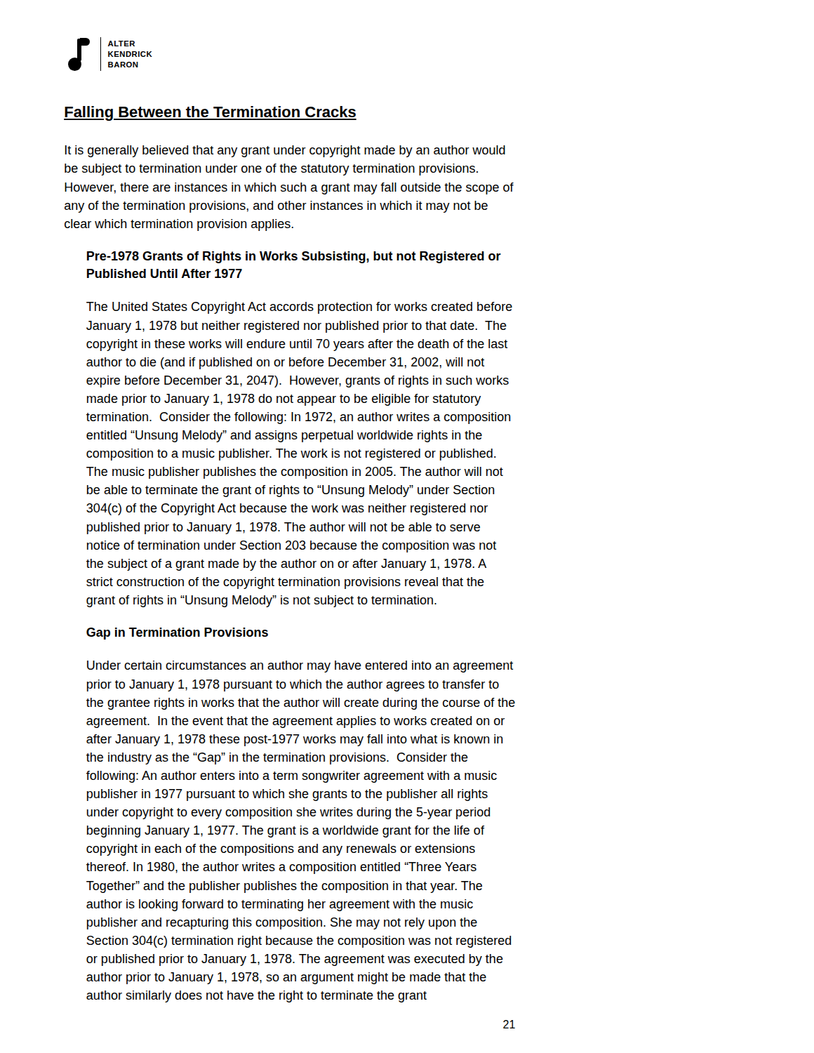ALTER
KENDRICK
BARON
Falling Between the Termination Cracks
It is generally believed that any grant under copyright made by an author would be subject to termination under one of the statutory termination provisions. However, there are instances in which such a grant may fall outside the scope of any of the termination provisions, and other instances in which it may not be clear which termination provision applies.
Pre-1978 Grants of Rights in Works Subsisting, but not Registered or Published Until After 1977
The United States Copyright Act accords protection for works created before January 1, 1978 but neither registered nor published prior to that date. The copyright in these works will endure until 70 years after the death of the last author to die (and if published on or before December 31, 2002, will not expire before December 31, 2047). However, grants of rights in such works made prior to January 1, 1978 do not appear to be eligible for statutory termination. Consider the following: In 1972, an author writes a composition entitled “Unsung Melody” and assigns perpetual worldwide rights in the composition to a music publisher. The work is not registered or published. The music publisher publishes the composition in 2005. The author will not be able to terminate the grant of rights to “Unsung Melody” under Section 304(c) of the Copyright Act because the work was neither registered nor published prior to January 1, 1978. The author will not be able to serve notice of termination under Section 203 because the composition was not the subject of a grant made by the author on or after January 1, 1978. A strict construction of the copyright termination provisions reveal that the grant of rights in “Unsung Melody” is not subject to termination.
Gap in Termination Provisions
Under certain circumstances an author may have entered into an agreement prior to January 1, 1978 pursuant to which the author agrees to transfer to the grantee rights in works that the author will create during the course of the agreement. In the event that the agreement applies to works created on or after January 1, 1978 these post-1977 works may fall into what is known in the industry as the “Gap” in the termination provisions. Consider the following: An author enters into a term songwriter agreement with a music publisher in 1977 pursuant to which she grants to the publisher all rights under copyright to every composition she writes during the 5-year period beginning January 1, 1977. The grant is a worldwide grant for the life of copyright in each of the compositions and any renewals or extensions thereof. In 1980, the author writes a composition entitled “Three Years Together” and the publisher publishes the composition in that year. The author is looking forward to terminating her agreement with the music publisher and recapturing this composition. She may not rely upon the Section 304(c) termination right because the composition was not registered or published prior to January 1, 1978. The agreement was executed by the author prior to January 1, 1978, so an argument might be made that the author similarly does not have the right to terminate the grant
21